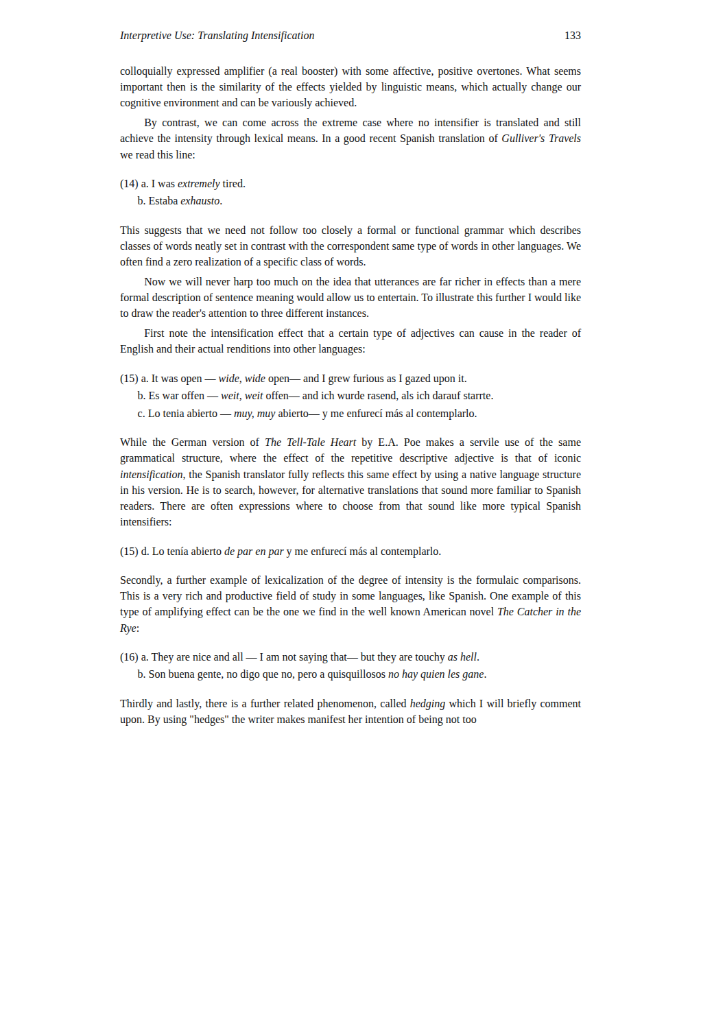Interpretive Use: Translating Intensification 133
colloquially expressed amplifier (a real booster) with some affective, positive overtones. What seems important then is the similarity of the effects yielded by linguistic means, which actually change our cognitive environment and can be variously achieved.
By contrast, we can come across the extreme case where no intensifier is translated and still achieve the intensity through lexical means. In a good recent Spanish translation of Gulliver's Travels we read this line:
(14) a. I was extremely tired.
b. Estaba exhausto.
This suggests that we need not follow too closely a formal or functional grammar which describes classes of words neatly set in contrast with the correspondent same type of words in other languages. We often find a zero realization of a specific class of words.
Now we will never harp too much on the idea that utterances are far richer in effects than a mere formal description of sentence meaning would allow us to entertain. To illustrate this further I would like to draw the reader's attention to three different instances.
First note the intensification effect that a certain type of adjectives can cause in the reader of English and their actual renditions into other languages:
(15) a. It was open — wide, wide open— and I grew furious as I gazed upon it.
b. Es war offen — weit, weit offen— and ich wurde rasend, als ich darauf starrte.
c. Lo tenia abierto — muy, muy abierto— y me enfurecí más al contemplarlo.
While the German version of The Tell-Tale Heart by E.A. Poe makes a servile use of the same grammatical structure, where the effect of the repetitive descriptive adjective is that of iconic intensification, the Spanish translator fully reflects this same effect by using a native language structure in his version. He is to search, however, for alternative translations that sound more familiar to Spanish readers. There are often expressions where to choose from that sound like more typical Spanish intensifiers:
(15) d. Lo tenía abierto de par en par y me enfurecí más al contemplarlo.
Secondly, a further example of lexicalization of the degree of intensity is the formulaic comparisons. This is a very rich and productive field of study in some languages, like Spanish. One example of this type of amplifying effect can be the one we find in the well known American novel The Catcher in the Rye:
(16) a. They are nice and all — I am not saying that— but they are touchy as hell.
b. Son buena gente, no digo que no, pero a quisquillosos no hay quien les gane.
Thirdly and lastly, there is a further related phenomenon, called hedging which I will briefly comment upon. By using "hedges" the writer makes manifest her intention of being not too